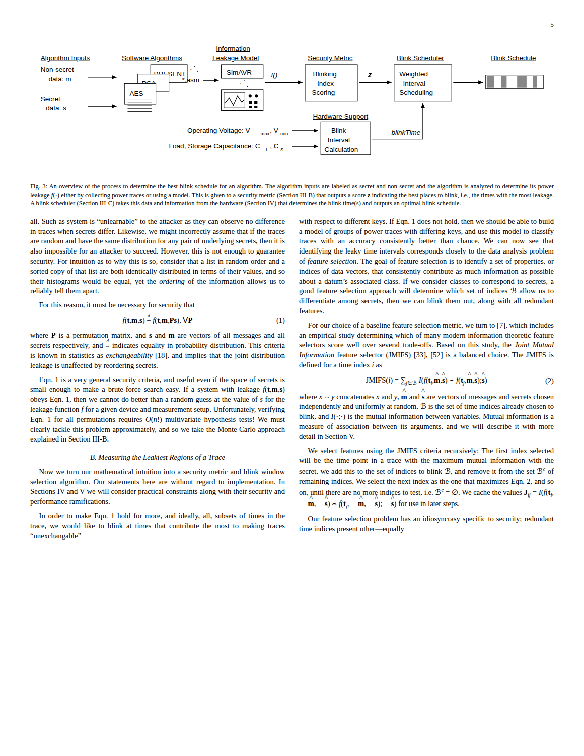5
Algorithm Inputs Software Algorithms Information Leakage Model Security Metric Blink Scheduler Blink Schedule Non-secret data: m Secret data: s PRESENT RSA AES . . . *.asm SimAVR . . . f() Blinking Index Scoring z Weighted Interval Scheduling Hardware Support Operating Voltage: V max , V min Load, Storage Capacitance: C L , C S Blink Interval Calculation blinkTime
Fig. 3: An overview of the process to determine the best blink schedule for an algorithm. The algorithm inputs are labeled as secret and non-secret and the algorithm is analyzed to determine its power leakage f(·) either by collecting power traces or using a model. This is given to a security metric (Section III-B) that outputs a score z indicating the best places to blink, i.e., the times with the most leakage. A blink scheduler (Section III-C) takes this data and information from the hardware (Section IV) that determines the blink time(s) and outputs an optimal blink schedule.
all. Such as system is “unlearnable” to the attacker as they can observe no difference in traces when secrets differ. Likewise, we might incorrectly assume that if the traces are random and have the same distribution for any pair of underlying secrets, then it is also impossible for an attacker to succeed. However, this is not enough to guarantee security. For intuition as to why this is so, consider that a list in random order and a sorted copy of that list are both identically distributed in terms of their values, and so their histograms would be equal, yet the ordering of the information allows us to reliably tell them apart.
For this reason, it must be necessary for security that
f(t,m,s) d= f(t,m,Ps), ∀P (1)
where P is a permutation matrix, and s and m are vectors of all messages and all secrets respectively, and d= indicates equality in probability distribution. This criteria is known in statistics as exchangeability [18], and implies that the joint distribution leakage is unaffected by reordering secrets.
Eqn. 1 is a very general security criteria, and useful even if the space of secrets is small enough to make a brute-force search easy. If a system with leakage f(t,m,s) obeys Eqn. 1, then we cannot do better than a random guess at the value of s for the leakage function f for a given device and measurement setup. Unfortunately, verifying Eqn. 1 for all permutations requires O(n!) multivariate hypothesis tests! We must clearly tackle this problem approximately, and so we take the Monte Carlo approach explained in Section III-B.
B. Measuring the Leakiest Regions of a Trace
Now we turn our mathematical intuition into a security metric and blink window selection algorithm. Our statements here are without regard to implementation. In Sections IV and V we will consider practical constraints along with their security and performance ramifications.
In order to make Eqn. 1 hold for more, and ideally, all, subsets of times in the trace, we would like to blink at times that contribute the most to making traces “unexchangable”
with respect to different keys. If Eqn. 1 does not hold, then we should be able to build a model of groups of power traces with differing keys, and use this model to classify traces with an accuracy consistently better than chance. We can now see that identifying the leaky time intervals corresponds closely to the data analysis problem of feature selection. The goal of feature selection is to identify a set of properties, or indices of data vectors, that consistently contribute as much information as possible about a datum’s associated class. If we consider classes to correspond to secrets, a good feature selection approach will determine which set of indices ℬ allow us to differentiate among secrets, then we can blink them out, along with all redundant features.
For our choice of a baseline feature selection metric, we turn to [7], which includes an empirical study determining which of many modern information theoretic feature selectors score well over several trade-offs. Based on this study, the Joint Mutual Information feature selector (JMIFS) [33], [52] is a balanced choice. The JMIFS is defined for a time index i as
JMIFS(i) = ∑j∈ℬ I(f(ti,m,s) ⌢ f(tj,m,s);s) (2)
where x ⌢ y concatenates x and y, m and s are vectors of messages and secrets chosen independently and uniformly at random, ℬ is the set of time indices already chosen to blink, and I(·;·) is the mutual information between variables. Mutual information is a measure of association between its arguments, and we will describe it with more detail in Section V.
We select features using the JMIFS criteria recursively: The first index selected will be the time point in a trace with the maximum mutual information with the secret, we add this to the set of indices to blink ℬ, and remove it from the set ℬc of remaining indices. We select the next index as the one that maximizes Eqn. 2, and so on, until there are no more indices to test, i.e. ℬc = ∅. We cache the values Jij = I(f(ti,m,s) ⌢ f(tj,m,s);s) for use in later steps.
Our feature selection problem has an idiosyncrasy specific to security; redundant time indices present other—equally